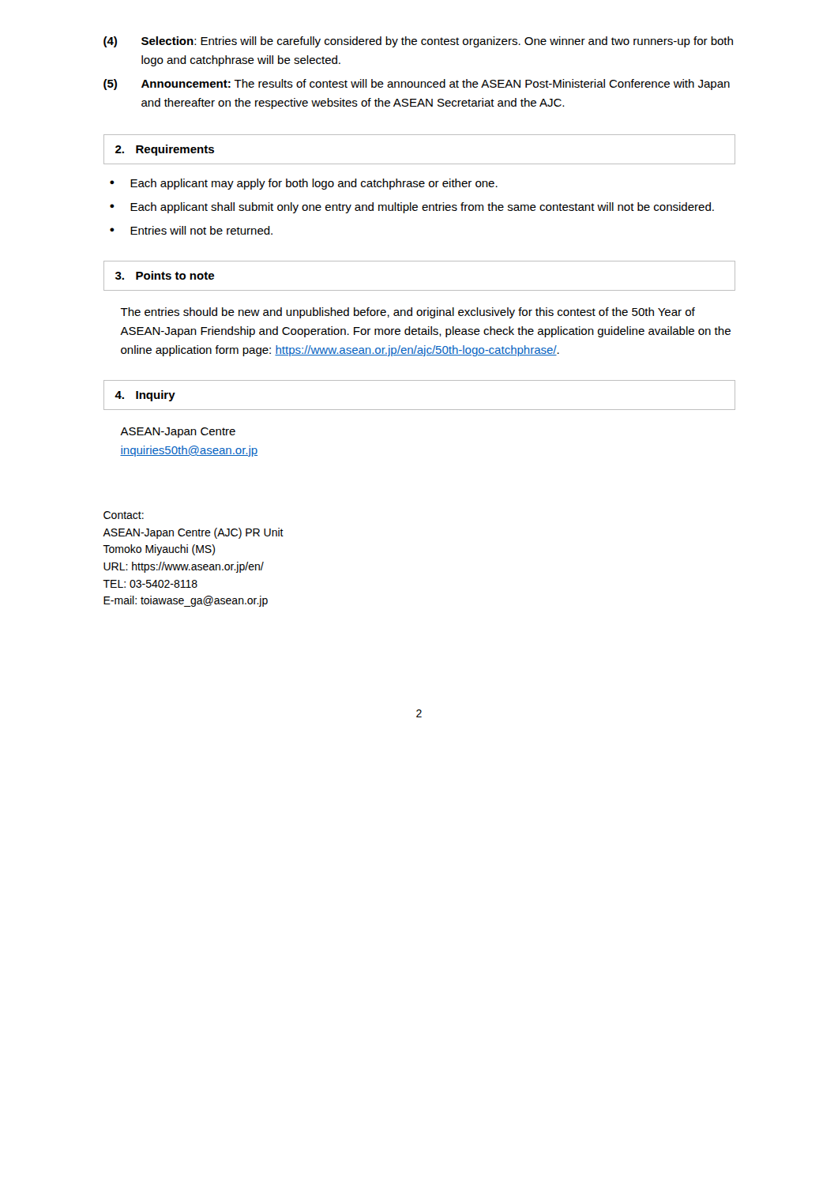(4) Selection: Entries will be carefully considered by the contest organizers. One winner and two runners-up for both logo and catchphrase will be selected.
(5) Announcement: The results of contest will be announced at the ASEAN Post-Ministerial Conference with Japan and thereafter on the respective websites of the ASEAN Secretariat and the AJC.
2. Requirements
Each applicant may apply for both logo and catchphrase or either one.
Each applicant shall submit only one entry and multiple entries from the same contestant will not be considered.
Entries will not be returned.
3. Points to note
The entries should be new and unpublished before, and original exclusively for this contest of the 50th Year of ASEAN-Japan Friendship and Cooperation. For more details, please check the application guideline available on the online application form page: https://www.asean.or.jp/en/ajc/50th-logo-catchphrase/.
4. Inquiry
ASEAN-Japan Centre
inquiries50th@asean.or.jp
Contact:
ASEAN-Japan Centre (AJC) PR Unit
Tomoko Miyauchi (MS)
URL: https://www.asean.or.jp/en/
TEL: 03-5402-8118
E-mail: toiawase_ga@asean.or.jp
2